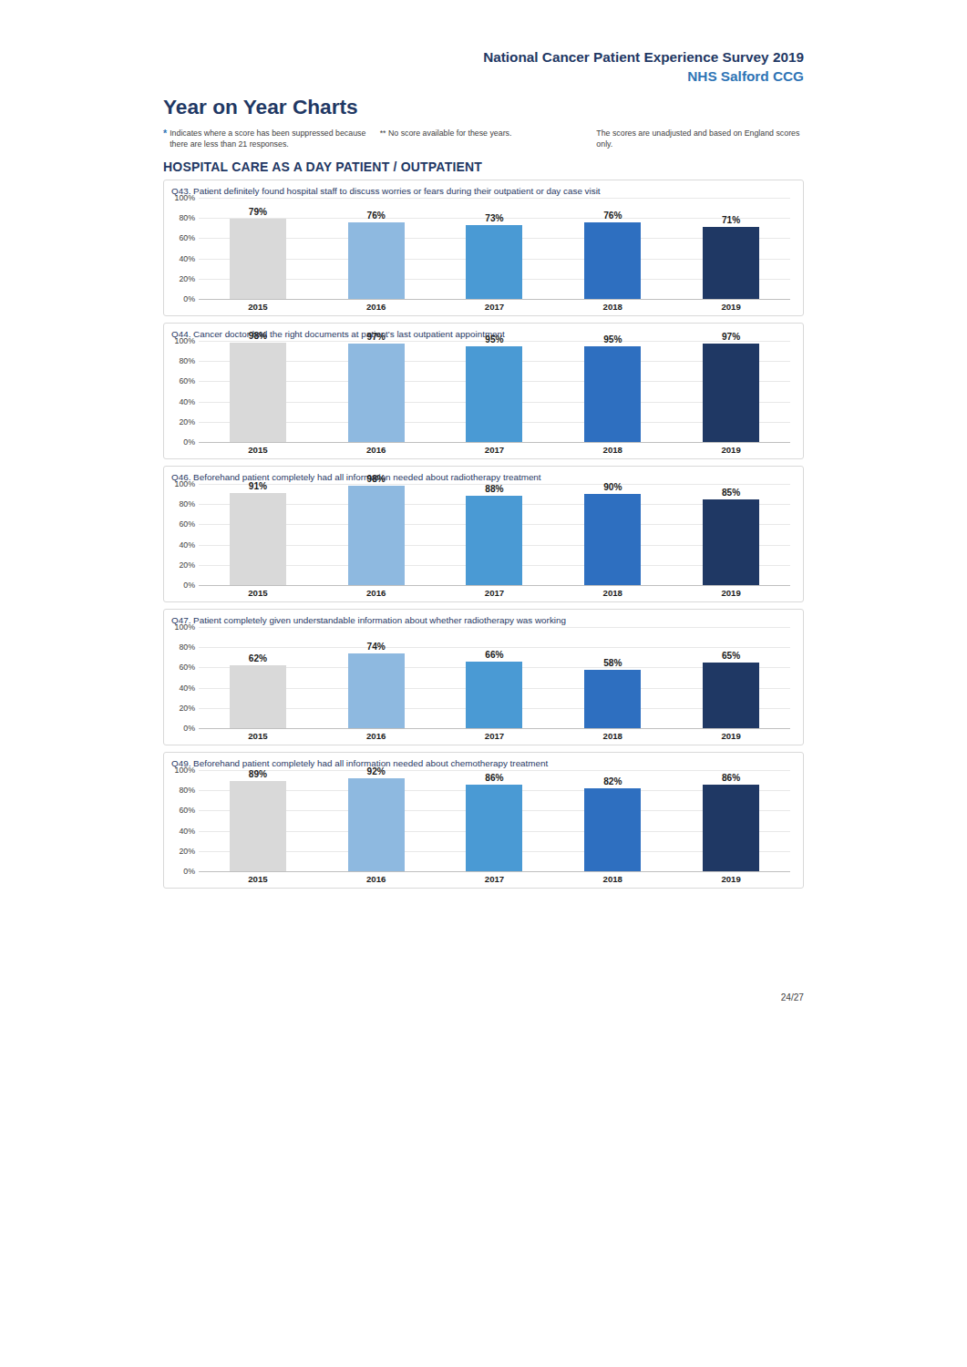National Cancer Patient Experience Survey 2019
NHS Salford CCG
Year on Year Charts
*Indicates where a score has been suppressed because there are less than 21 responses.
** No score available for these years.
The scores are unadjusted and based on England scores only.
HOSPITAL CARE AS A DAY PATIENT / OUTPATIENT
Q43. Patient definitely found hospital staff to discuss worries or fears during their outpatient or day case visit
100%
80%
60%
40%
20%
0%
79%
76%
73%
76%
71%
2015
2016
2017
2018
2019
Q44. Cancer doctor had the right documents at patient's last outpatient appointment
100%
80%
60%
40%
20%
0%
98%
97%
95%
95%
97%
2015
2016
2017
2018
2019
Q46. Beforehand patient completely had all information needed about radiotherapy treatment
100%
80%
60%
40%
20%
0%
91%
98%
88%
90%
85%
2015
2016
2017
2018
2019
Q47. Patient completely given understandable information about whether radiotherapy was working
100%
80%
60%
40%
20%
0%
62%
74%
66%
58%
65%
2015
2016
2017
2018
2019
Q49. Beforehand patient completely had all information needed about chemotherapy treatment
100%
80%
60%
40%
20%
0%
89%
92%
86%
82%
86%
2015
2016
2017
2018
2019
24/27